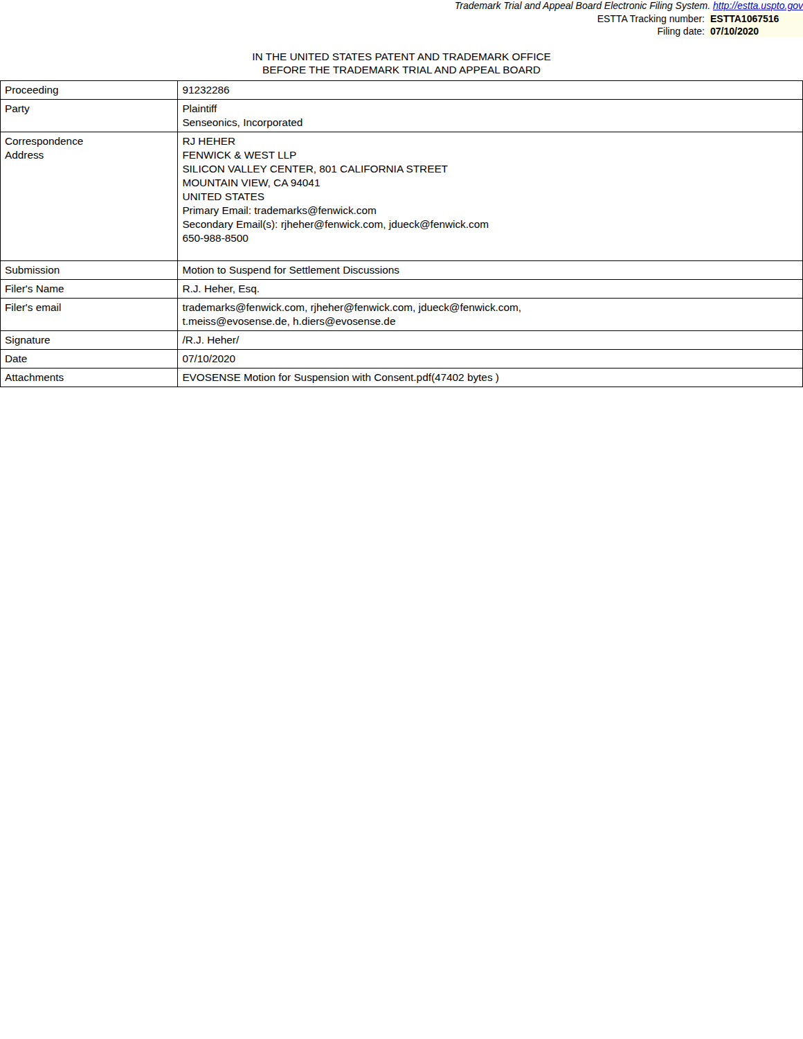Trademark Trial and Appeal Board Electronic Filing System. http://estta.uspto.gov
| | ESTTA Tracking number: | ESTTA1067516 |
| | Filing date: | 07/10/2020 |
IN THE UNITED STATES PATENT AND TRADEMARK OFFICE
BEFORE THE TRADEMARK TRIAL AND APPEAL BOARD
| Proceeding | 91232286 |
| Party | Plaintiff Senseonics, Incorporated |
| Correspondence Address | RJ HEHER FENWICK & WEST LLP SILICON VALLEY CENTER, 801 CALIFORNIA STREET MOUNTAIN VIEW, CA 94041 UNITED STATES Primary Email: trademarks@fenwick.com Secondary Email(s): rjheher@fenwick.com, jdueck@fenwick.com 650-988-8500 |
| Submission | Motion to Suspend for Settlement Discussions |
| Filer's Name | R.J. Heher, Esq. |
| Filer's email | trademarks@fenwick.com, rjheher@fenwick.com, jdueck@fenwick.com, t.meiss@evosense.de, h.diers@evosense.de |
| Signature | /R.J. Heher/ |
| Date | 07/10/2020 |
| Attachments | EVOSENSE Motion for Suspension with Consent.pdf(47402 bytes ) |